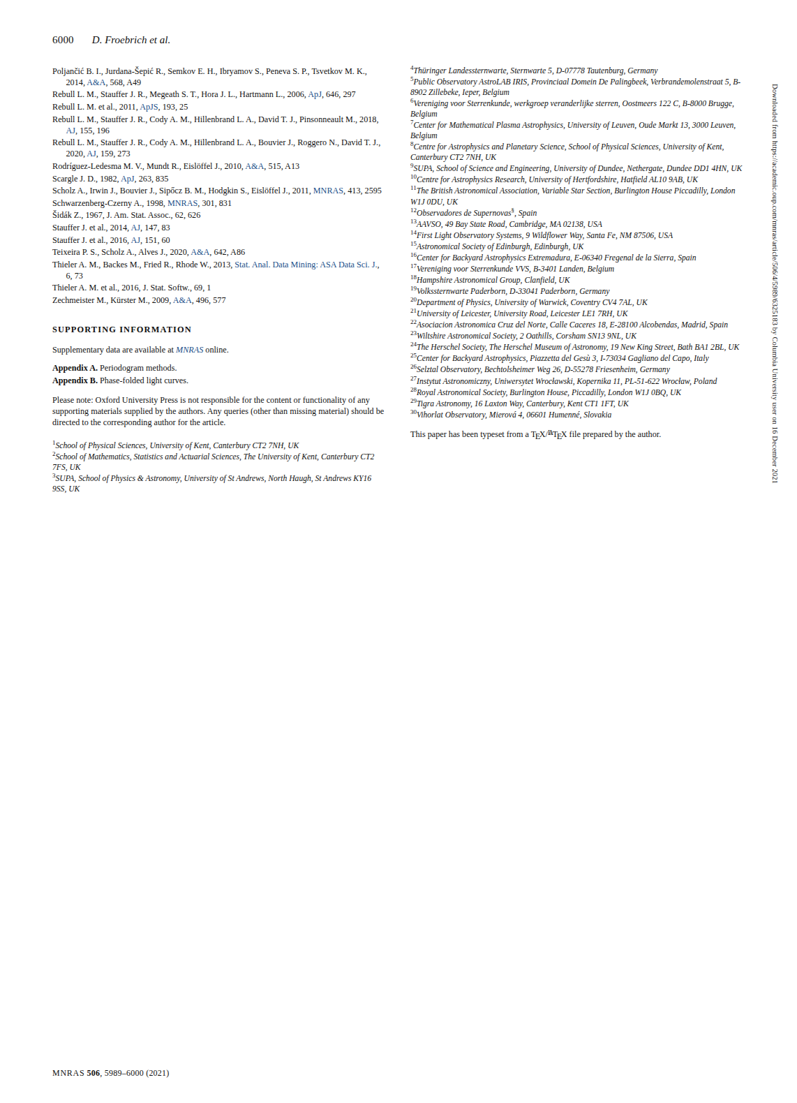6000 D. Froebrich et al.
Poljančić B. I., Jurdana-Šepić R., Semkov E. H., Ibryamov S., Peneva S. P., Tsvetkov M. K., 2014, A&A, 568, A49
Rebull L. M., Stauffer J. R., Megeath S. T., Hora J. L., Hartmann L., 2006, ApJ, 646, 297
Rebull L. M. et al., 2011, ApJS, 193, 25
Rebull L. M., Stauffer J. R., Cody A. M., Hillenbrand L. A., David T. J., Pinsonneault M., 2018, AJ, 155, 196
Rebull L. M., Stauffer J. R., Cody A. M., Hillenbrand L. A., Bouvier J., Roggero N., David T. J., 2020, AJ, 159, 273
Rodríguez-Ledesma M. V., Mundt R., Eislöffel J., 2010, A&A, 515, A13
Scargle J. D., 1982, ApJ, 263, 835
Scholz A., Irwin J., Bouvier J., Sipőcz B. M., Hodgkin S., Eislöffel J., 2011, MNRAS, 413, 2595
Schwarzenberg-Czerny A., 1998, MNRAS, 301, 831
Šidák Z., 1967, J. Am. Stat. Assoc., 62, 626
Stauffer J. et al., 2014, AJ, 147, 83
Stauffer J. et al., 2016, AJ, 151, 60
Teixeira P. S., Scholz A., Alves J., 2020, A&A, 642, A86
Thieler A. M., Backes M., Fried R., Rhode W., 2013, Stat. Anal. Data Mining: ASA Data Sci. J., 6, 73
Thieler A. M. et al., 2016, J. Stat. Softw., 69, 1
Zechmeister M., Kürster M., 2009, A&A, 496, 577
Supporting Information
Supplementary data are available at MNRAS online.
Appendix A. Periodogram methods.
Appendix B. Phase-folded light curves.
Please note: Oxford University Press is not responsible for the content or functionality of any supporting materials supplied by the authors. Any queries (other than missing material) should be directed to the corresponding author for the article.
1School of Physical Sciences, University of Kent, Canterbury CT2 7NH, UK
2School of Mathematics, Statistics and Actuarial Sciences, The University of Kent, Canterbury CT2 7FS, UK
3SUPA, School of Physics & Astronomy, University of St Andrews, North Haugh, St Andrews KY16 9SS, UK
4Thüringer Landessternwarte, Sternwarte 5, D-07778 Tautenburg, Germany
5Public Observatory AstroLAB IRIS, Provinciaal Domein De Palingbeek, Verbrandemolenstraat 5, B-8902 Zillebeke, Ieper, Belgium
6Vereniging voor Sterrenkunde, werkgroep veranderlijke sterren, Oostmeers 122 C, B-8000 Brugge, Belgium
7Center for Mathematical Plasma Astrophysics, University of Leuven, Oude Markt 13, 3000 Leuven, Belgium
8Centre for Astrophysics and Planetary Science, School of Physical Sciences, University of Kent, Canterbury CT2 7NH, UK
9SUPA, School of Science and Engineering, University of Dundee, Nethergate, Dundee DD1 4HN, UK
10Centre for Astrophysics Research, University of Hertfordshire, Hatfield AL10 9AB, UK
11The British Astronomical Association, Variable Star Section, Burlington House Piccadilly, London W1J 0DU, UK
12Observadores de Supernovas§, Spain
13AAVSO, 49 Bay State Road, Cambridge, MA 02138, USA
14First Light Observatory Systems, 9 Wildflower Way, Santa Fe, NM 87506, USA
15Astronomical Society of Edinburgh, Edinburgh, UK
16Center for Backyard Astrophysics Extremadura, E-06340 Fregenal de la Sierra, Spain
17Vereniging voor Sterrenkunde VVS, B-3401 Landen, Belgium
18Hampshire Astronomical Group, Clanfield, UK
19Volkssternwarte Paderborn, D-33041 Paderborn, Germany
20Department of Physics, University of Warwick, Coventry CV4 7AL, UK
21University of Leicester, University Road, Leicester LE1 7RH, UK
22Asociacion Astronomica Cruz del Norte, Calle Caceres 18, E-28100 Alcobendas, Madrid, Spain
23Wiltshire Astronomical Society, 2 Oathills, Corsham SN13 9NL, UK
24The Herschel Society, The Herschel Museum of Astronomy, 19 New King Street, Bath BA1 2BL, UK
25Center for Backyard Astrophysics, Piazzetta del Gesù 3, I-73034 Gagliano del Capo, Italy
26Selztal Observatory, Bechtolsheimer Weg 26, D-55278 Friesenheim, Germany
27Instytut Astronomiczny, Uniwersytet Wrocławski, Kopernika 11, PL-51-622 Wrocław, Poland
28Royal Astronomical Society, Burlington House, Piccadilly, London W1J 0BQ, UK
29Tigra Astronomy, 16 Laxton Way, Canterbury, Kent CT1 1FT, UK
30Vihorlat Observatory, Mierová 4, 06601 Humenné, Slovakia
This paper has been typeset from a TEX/LATEX file prepared by the author.
MNRAS 506, 5989–6000 (2021)
Downloaded from https://academic.oup.com/mnras/article/506/4/5989/6325183 by Columbia University user on 16 December 2021